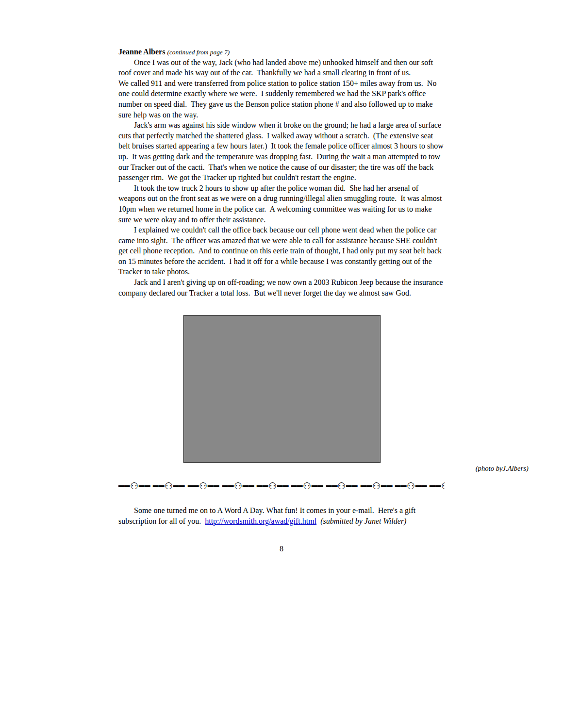Jeanne Albers
(continued from page 7)
Once I was out of the way, Jack (who had landed above me) unhooked himself and then our soft roof cover and made his way out of the car. Thankfully we had a small clearing in front of us.
We called 911 and were transferred from police station to police station 150+ miles away from us. No one could determine exactly where we were. I suddenly remembered we had the SKP park's office number on speed dial. They gave us the Benson police station phone # and also followed up to make sure help was on the way.
Jack's arm was against his side window when it broke on the ground; he had a large area of surface cuts that perfectly matched the shattered glass. I walked away without a scratch. (The extensive seat belt bruises started appearing a few hours later.) It took the female police officer almost 3 hours to show up. It was getting dark and the temperature was dropping fast. During the wait a man attempted to tow our Tracker out of the cacti. That's when we notice the cause of our disaster; the tire was off the back passenger rim. We got the Tracker up righted but couldn't restart the engine.
It took the tow truck 2 hours to show up after the police woman did. She had her arsenal of weapons out on the front seat as we were on a drug running/illegal alien smuggling route. It was almost 10pm when we returned home in the police car. A welcoming committee was waiting for us to make sure we were okay and to offer their assistance.
I explained we couldn't call the office back because our cell phone went dead when the police car came into sight. The officer was amazed that we were able to call for assistance because SHE couldn't get cell phone reception. And to continue on this eerie train of thought, I had only put my seat belt back on 15 minutes before the accident. I had it off for a while because I was constantly getting out of the Tracker to take photos.
Jack and I aren't giving up on off-roading; we now own a 2003 Rubicon Jeep because the insurance company declared our Tracker a total loss. But we'll never forget the day we almost saw God.
(photo byJ.Albers)
━━⚇━━ ━━⚇━━ ━━⚇━━ ━━⚇━━ ━━⚇━━ ━━⚇━━ ━━⚇━━ ━━⚇━━ ━━⚇━━ ━━⚇━━ ━━⚇━━ ━━⚇━━ ━━⚇━━ ━━⚇━━
Some one turned me on to A Word A Day. What fun! It comes in your e-mail. Here's a gift subscription for all of you. http://wordsmith.org/awad/gift.html (submitted by Janet Wilder)
8